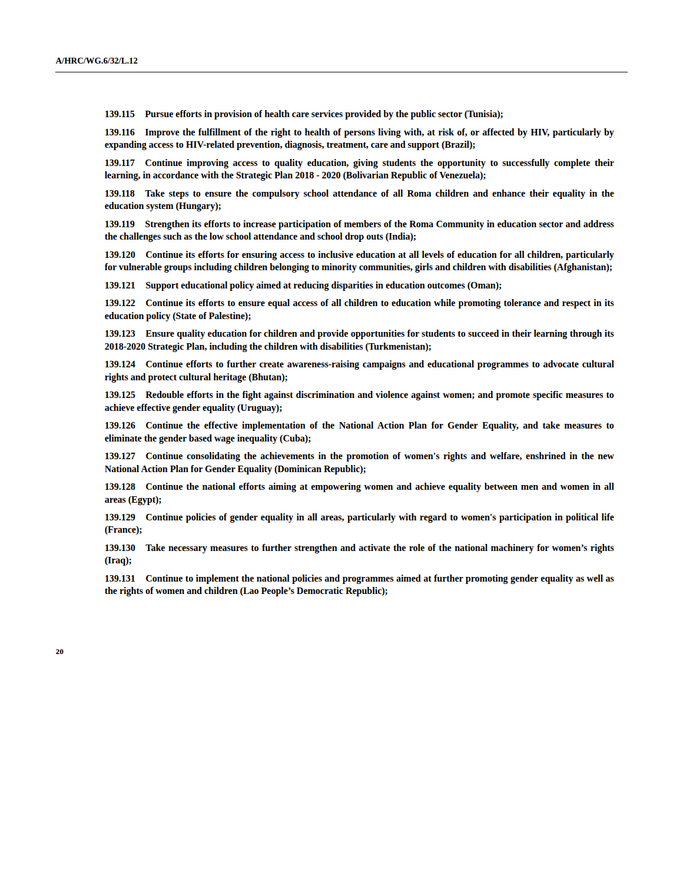A/HRC/WG.6/32/L.12
139.115 Pursue efforts in provision of health care services provided by the public sector (Tunisia);
139.116 Improve the fulfillment of the right to health of persons living with, at risk of, or affected by HIV, particularly by expanding access to HIV-related prevention, diagnosis, treatment, care and support (Brazil);
139.117 Continue improving access to quality education, giving students the opportunity to successfully complete their learning, in accordance with the Strategic Plan 2018 - 2020 (Bolivarian Republic of Venezuela);
139.118 Take steps to ensure the compulsory school attendance of all Roma children and enhance their equality in the education system (Hungary);
139.119 Strengthen its efforts to increase participation of members of the Roma Community in education sector and address the challenges such as the low school attendance and school drop outs (India);
139.120 Continue its efforts for ensuring access to inclusive education at all levels of education for all children, particularly for vulnerable groups including children belonging to minority communities, girls and children with disabilities (Afghanistan);
139.121 Support educational policy aimed at reducing disparities in education outcomes (Oman);
139.122 Continue its efforts to ensure equal access of all children to education while promoting tolerance and respect in its education policy (State of Palestine);
139.123 Ensure quality education for children and provide opportunities for students to succeed in their learning through its 2018-2020 Strategic Plan, including the children with disabilities (Turkmenistan);
139.124 Continue efforts to further create awareness-raising campaigns and educational programmes to advocate cultural rights and protect cultural heritage (Bhutan);
139.125 Redouble efforts in the fight against discrimination and violence against women; and promote specific measures to achieve effective gender equality (Uruguay);
139.126 Continue the effective implementation of the National Action Plan for Gender Equality, and take measures to eliminate the gender based wage inequality (Cuba);
139.127 Continue consolidating the achievements in the promotion of women's rights and welfare, enshrined in the new National Action Plan for Gender Equality (Dominican Republic);
139.128 Continue the national efforts aiming at empowering women and achieve equality between men and women in all areas (Egypt);
139.129 Continue policies of gender equality in all areas, particularly with regard to women's participation in political life (France);
139.130 Take necessary measures to further strengthen and activate the role of the national machinery for women’s rights (Iraq);
139.131 Continue to implement the national policies and programmes aimed at further promoting gender equality as well as the rights of women and children (Lao People’s Democratic Republic);
20